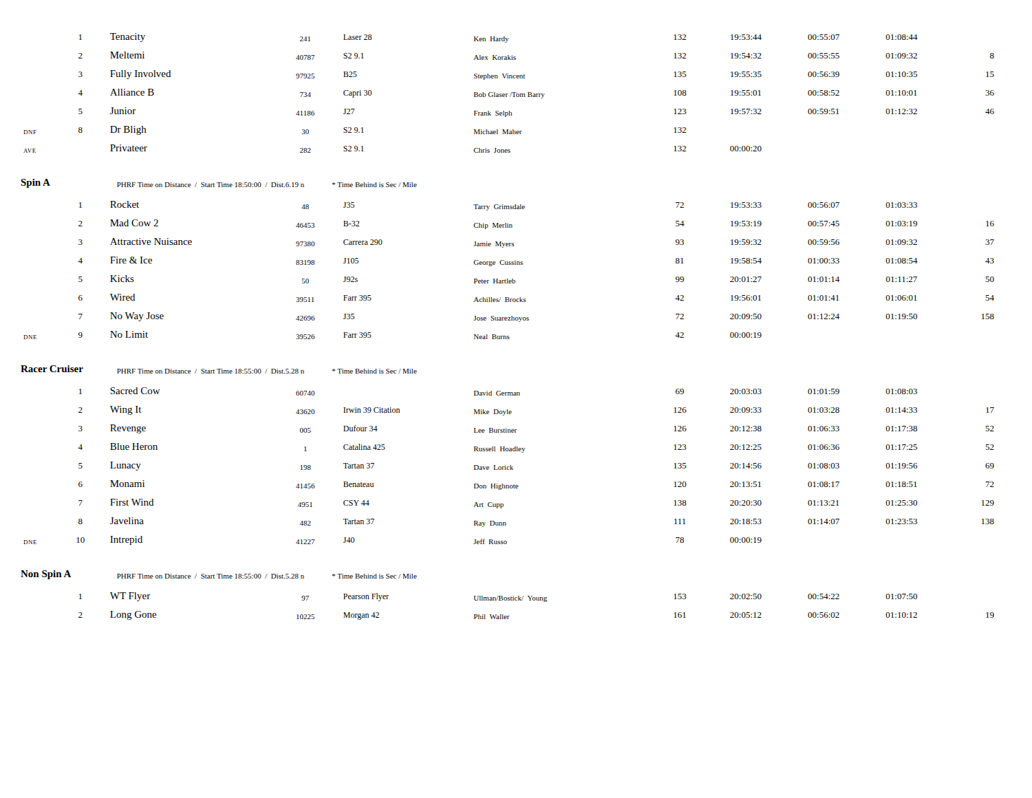| | 1 | Tenacity | 241 | Laser 28 | Ken Hardy | 132 | 19:53:44 | 00:55:07 | 01:08:44 | |
| | 2 | Meltemi | 40787 | S2 9.1 | Alex Korakis | 132 | 19:54:32 | 00:55:55 | 01:09:32 | 8 |
| | 3 | Fully Involved | 97925 | B25 | Stephen Vincent | 135 | 19:55:35 | 00:56:39 | 01:10:35 | 15 |
| | 4 | Alliance B | 734 | Capri 30 | Bob Glaser /Tom Barry | 108 | 19:55:01 | 00:58:52 | 01:10:01 | 36 |
| | 5 | Junior | 41186 | J27 | Frank Selph | 123 | 19:57:32 | 00:59:51 | 01:12:32 | 46 |
| DNF | 8 | Dr Bligh | 30 | S2 9.1 | Michael Maher | 132 | | | | |
| AVE | | Privateer | 282 | S2 9.1 | Chris Jones | 132 | 00:00:20 | | | |
| Spin A | PHRF Time on Distance / Start Time 18:50:00 / Dist.6.19 n * Time Behind is Sec / Mile |
| | 1 | Rocket | 48 | J35 | Tarry Grimsdale | 72 | 19:53:33 | 00:56:07 | 01:03:33 | |
| | 2 | Mad Cow 2 | 46453 | B-32 | Chip Merlin | 54 | 19:53:19 | 00:57:45 | 01:03:19 | 16 |
| | 3 | Attractive Nuisance | 97380 | Carrera 290 | Jamie Myers | 93 | 19:59:32 | 00:59:56 | 01:09:32 | 37 |
| | 4 | Fire & Ice | 83198 | J105 | George Cussins | 81 | 19:58:54 | 01:00:33 | 01:08:54 | 43 |
| | 5 | Kicks | 50 | J92s | Peter Hartleb | 99 | 20:01:27 | 01:01:14 | 01:11:27 | 50 |
| | 6 | Wired | 39511 | Farr 395 | Achilles/ Brocks | 42 | 19:56:01 | 01:01:41 | 01:06:01 | 54 |
| | 7 | No Way Jose | 42696 | J35 | Jose Suarezhoyos | 72 | 20:09:50 | 01:12:24 | 01:19:50 | 158 |
| DNE | 9 | No Limit | 39526 | Farr 395 | Neal Burns | 42 | 00:00:19 | | | |
| Racer Cruiser | PHRF Time on Distance / Start Time 18:55:00 / Dist.5.28 n * Time Behind is Sec / Mile |
| | 1 | Sacred Cow | 60740 | | David German | 69 | 20:03:03 | 01:01:59 | 01:08:03 | |
| | 2 | Wing It | 43620 | Irwin 39 Citation | Mike Doyle | 126 | 20:09:33 | 01:03:28 | 01:14:33 | 17 |
| | 3 | Revenge | 005 | Dufour 34 | Lee Burstiner | 126 | 20:12:38 | 01:06:33 | 01:17:38 | 52 |
| | 4 | Blue Heron | 1 | Catalina 425 | Russell Hoadley | 123 | 20:12:25 | 01:06:36 | 01:17:25 | 52 |
| | 5 | Lunacy | 198 | Tartan 37 | Dave Lorick | 135 | 20:14:56 | 01:08:03 | 01:19:56 | 69 |
| | 6 | Monami | 41456 | Benateau | Don Highnote | 120 | 20:13:51 | 01:08:17 | 01:18:51 | 72 |
| | 7 | First Wind | 4951 | CSY 44 | Art Cupp | 138 | 20:20:30 | 01:13:21 | 01:25:30 | 129 |
| | 8 | Javelina | 482 | Tartan 37 | Ray Dunn | 111 | 20:18:53 | 01:14:07 | 01:23:53 | 138 |
| DNE | 10 | Intrepid | 41227 | J40 | Jeff Russo | 78 | 00:00:19 | | | |
| Non Spin A | PHRF Time on Distance / Start Time 18:55:00 / Dist.5.28 n * Time Behind is Sec / Mile |
| | 1 | WT Flyer | 97 | Pearson Flyer | Ullman/Bostick/ Young | 153 | 20:02:50 | 00:54:22 | 01:07:50 | |
| | 2 | Long Gone | 10225 | Morgan 42 | Phil Waller | 161 | 20:05:12 | 00:56:02 | 01:10:12 | 19 |